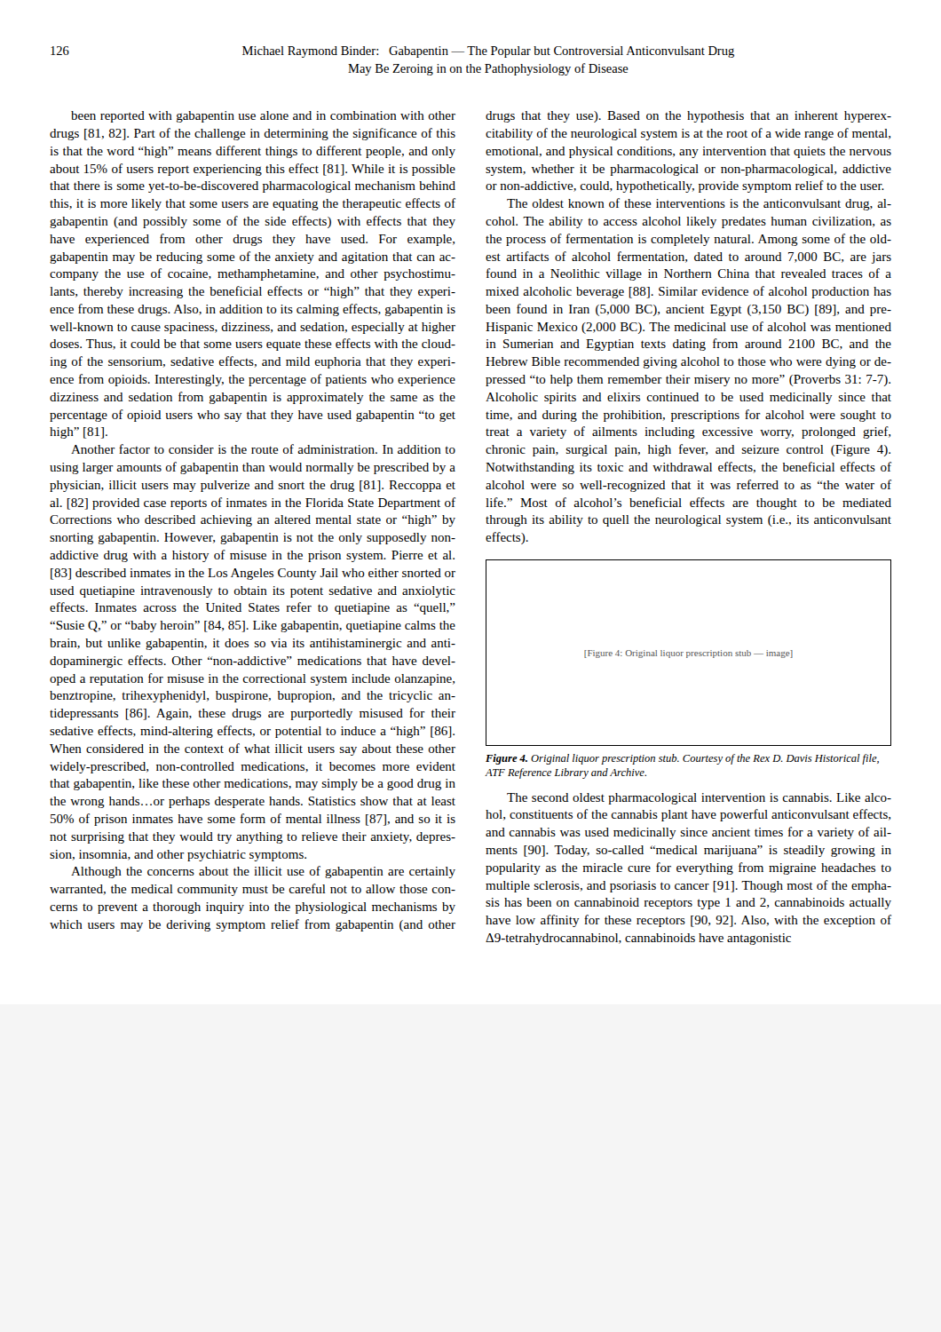126
Michael Raymond Binder: Gabapentin — The Popular but Controversial Anticonvulsant Drug
May Be Zeroing in on the Pathophysiology of Disease
been reported with gabapentin use alone and in combination with other drugs [81, 82]. Part of the challenge in determining the significance of this is that the word “high” means different things to different people, and only about 15% of users report experiencing this effect [81]. While it is possible that there is some yet-to-be-discovered pharmacological mechanism behind this, it is more likely that some users are equating the therapeutic effects of gabapentin (and possibly some of the side effects) with effects that they have experienced from other drugs they have used. For example, gabapentin may be reducing some of the anxiety and agitation that can accompany the use of cocaine, methamphetamine, and other psychostimulants, thereby increasing the beneficial effects or “high” that they experience from these drugs. Also, in addition to its calming effects, gabapentin is well-known to cause spaciness, dizziness, and sedation, especially at higher doses. Thus, it could be that some users equate these effects with the clouding of the sensorium, sedative effects, and mild euphoria that they experience from opioids. Interestingly, the percentage of patients who experience dizziness and sedation from gabapentin is approximately the same as the percentage of opioid users who say that they have used gabapentin “to get high” [81].
Another factor to consider is the route of administration. In addition to using larger amounts of gabapentin than would normally be prescribed by a physician, illicit users may pulverize and snort the drug [81]. Reccoppa et al. [82] provided case reports of inmates in the Florida State Department of Corrections who described achieving an altered mental state or “high” by snorting gabapentin. However, gabapentin is not the only supposedly non-addictive drug with a history of misuse in the prison system. Pierre et al. [83] described inmates in the Los Angeles County Jail who either snorted or used quetiapine intravenously to obtain its potent sedative and anxiolytic effects. Inmates across the United States refer to quetiapine as “quell,” “Susie Q,” or “baby heroin” [84, 85]. Like gabapentin, quetiapine calms the brain, but unlike gabapentin, it does so via its antihistaminergic and antidopaminergic effects. Other “non-addictive” medications that have developed a reputation for misuse in the correctional system include olanzapine, benztropine, trihexyphenidyl, buspirone, bupropion, and the tricyclic antidepressants [86]. Again, these drugs are purportedly misused for their sedative effects, mind-altering effects, or potential to induce a “high” [86]. When considered in the context of what illicit users say about these other widely-prescribed, non-controlled medications, it becomes more evident that gabapentin, like these other medications, may simply be a good drug in the wrong hands…or perhaps desperate hands. Statistics show that at least 50% of prison inmates have some form of mental illness [87], and so it is not surprising that they would try anything to relieve their anxiety, depression, insomnia, and other psychiatric symptoms.
Although the concerns about the illicit use of gabapentin are certainly warranted, the medical community must be careful not to allow those concerns to prevent a thorough inquiry into the physiological mechanisms by which users may be deriving symptom relief from gabapentin (and other drugs that they use). Based on the hypothesis that an inherent hyperexcitability of the neurological system is at the root of a wide range of mental, emotional, and physical conditions, any intervention that quiets the nervous system, whether it be pharmacological or non-pharmacological, addictive or non-addictive, could, hypothetically, provide symptom relief to the user.
The oldest known of these interventions is the anticonvulsant drug, alcohol. The ability to access alcohol likely predates human civilization, as the process of fermentation is completely natural. Among some of the oldest artifacts of alcohol fermentation, dated to around 7,000 BC, are jars found in a Neolithic village in Northern China that revealed traces of a mixed alcoholic beverage [88]. Similar evidence of alcohol production has been found in Iran (5,000 BC), ancient Egypt (3,150 BC) [89], and pre-Hispanic Mexico (2,000 BC). The medicinal use of alcohol was mentioned in Sumerian and Egyptian texts dating from around 2100 BC, and the Hebrew Bible recommended giving alcohol to those who were dying or depressed “to help them remember their misery no more” (Proverbs 31: 7-7). Alcoholic spirits and elixirs continued to be used medicinally since that time, and during the prohibition, prescriptions for alcohol were sought to treat a variety of ailments including excessive worry, prolonged grief, chronic pain, surgical pain, high fever, and seizure control (Figure 4). Notwithstanding its toxic and withdrawal effects, the beneficial effects of alcohol were so well-recognized that it was referred to as “the water of life.” Most of alcohol’s beneficial effects are thought to be mediated through its ability to quell the neurological system (i.e., its anticonvulsant effects).
[Figure 4: Original liquor prescription stub — image]
Figure 4. Original liquor prescription stub. Courtesy of the Rex D. Davis Historical file, ATF Reference Library and Archive.
The second oldest pharmacological intervention is cannabis. Like alcohol, constituents of the cannabis plant have powerful anticonvulsant effects, and cannabis was used medicinally since ancient times for a variety of ailments [90]. Today, so-called “medical marijuana” is steadily growing in popularity as the miracle cure for everything from migraine headaches to multiple sclerosis, and psoriasis to cancer [91]. Though most of the emphasis has been on cannabinoid receptors type 1 and 2, cannabinoids actually have low affinity for these receptors [90, 92]. Also, with the exception of Δ9-tetrahydrocannabinol, cannabinoids have antagonistic